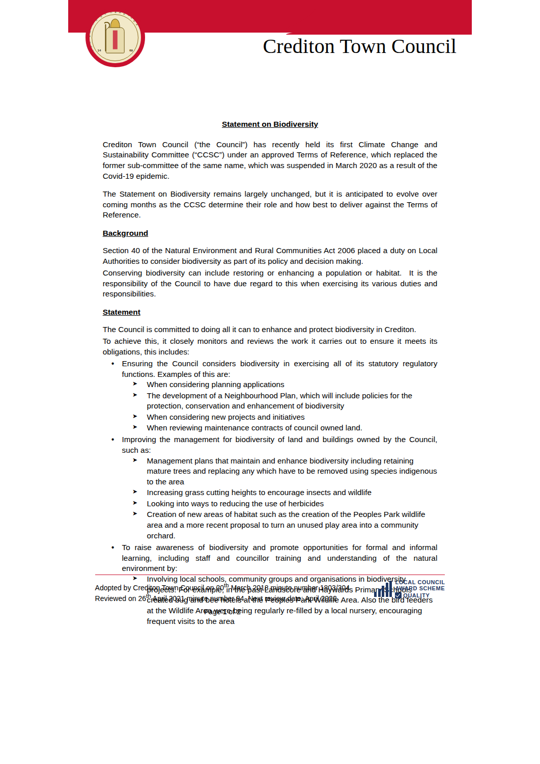T H E B E L L E O F C R E D I T O N T O W N O F C R E D I T O N
14
69
Crediton Town Council
Statement on Biodiversity
Crediton Town Council (“the Council”) has recently held its first Climate Change and Sustainability Committee (“CCSC”) under an approved Terms of Reference, which replaced the former sub-committee of the same name, which was suspended in March 2020 as a result of the Covid-19 epidemic.
The Statement on Biodiversity remains largely unchanged, but it is anticipated to evolve over coming months as the CCSC determine their role and how best to deliver against the Terms of Reference.
Background
Section 40 of the Natural Environment and Rural Communities Act 2006 placed a duty on Local Authorities to consider biodiversity as part of its policy and decision making.
Conserving biodiversity can include restoring or enhancing a population or habitat. It is the responsibility of the Council to have due regard to this when exercising its various duties and responsibilities.
Statement
The Council is committed to doing all it can to enhance and protect biodiversity in Crediton.
To achieve this, it closely monitors and reviews the work it carries out to ensure it meets its obligations, this includes:
Ensuring the Council considers biodiversity in exercising all of its statutory regulatory functions. Examples of this are:
When considering planning applications
The development of a Neighbourhood Plan, which will include policies for the protection, conservation and enhancement of biodiversity
When considering new projects and initiatives
When reviewing maintenance contracts of council owned land.
Improving the management for biodiversity of land and buildings owned by the Council, such as:
Management plans that maintain and enhance biodiversity including retaining mature trees and replacing any which have to be removed using species indigenous to the area
Increasing grass cutting heights to encourage insects and wildlife
Looking into ways to reducing the use of herbicides
Creation of new areas of habitat such as the creation of the Peoples Park wildlife area and a more recent proposal to turn an unused play area into a community orchard.
To raise awareness of biodiversity and promote opportunities for formal and informal learning, including staff and councillor training and understanding of the natural environment by:
Involving local schools, community groups and organisations in biodiversity projects. For example, in the past Landscore and Haywards Primary Schools created bug and bee hotels at the Peoples Park Wildlife Area. Also the bird feeders at the Wildlife Area were being regularly re-filled by a local nursery, encouraging frequent visits to the area
Adopted by Crediton Town Council on 20th March 2018 minute number 1803/304
Reviewed on 26th April 2021 minute number 84. Next review date: April 2022
Page 1 of 2
Local Council
Award Scheme
Quality